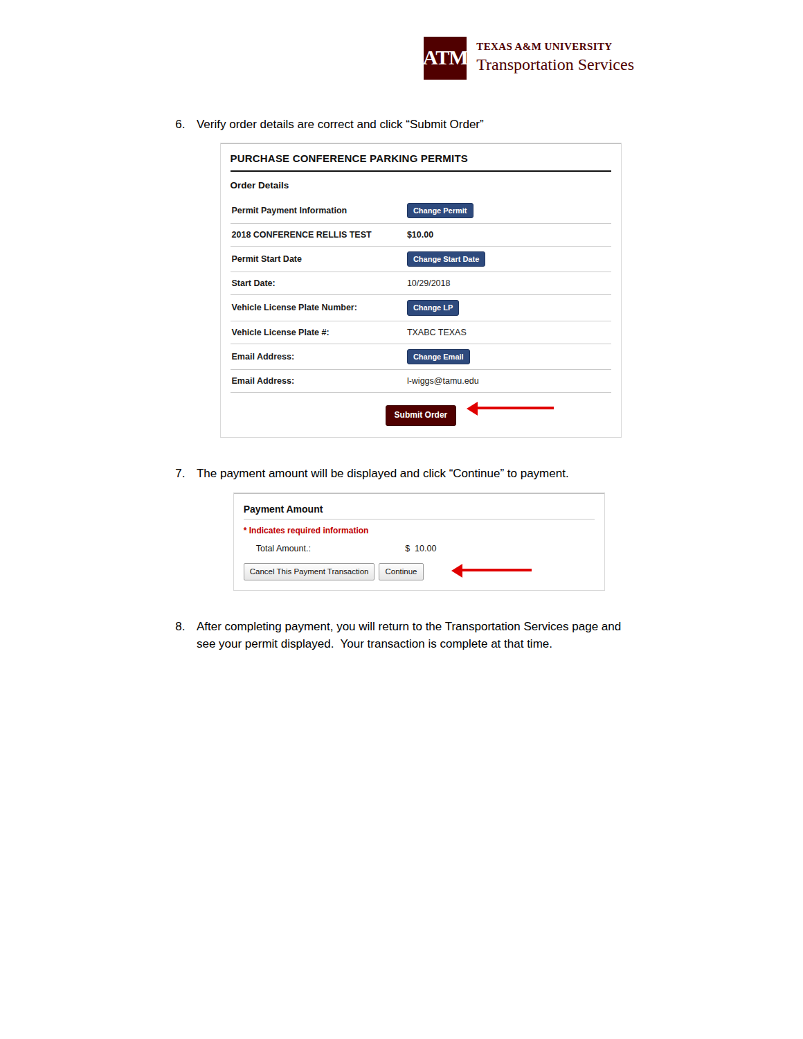A⁠T⁠M
Texas A&M University
Transportation Services
Verify order details are correct and click “Submit Order”
PURCHASE CONFERENCE PARKING PERMITS
Order Details
| Permit Payment Information | Change Permit |
| 2018 CONFERENCE RELLIS TEST | $10.00 |
| Permit Start Date | Change Start Date |
| Start Date: | 10/29/2018 |
| Vehicle License Plate Number: | Change LP |
| Vehicle License Plate #: | TXABC TEXAS |
| Email Address: | Change Email |
| Email Address: | l-wiggs@tamu.edu |
Submit Order
The payment amount will be displayed and click “Continue” to payment.
Payment Amount
* Indicates required information
Total Amount.:
$ 10.00
Cancel This Payment Transaction Continue
After completing payment, you will return to the Transportation Services page and see your permit displayed. Your transaction is complete at that time.